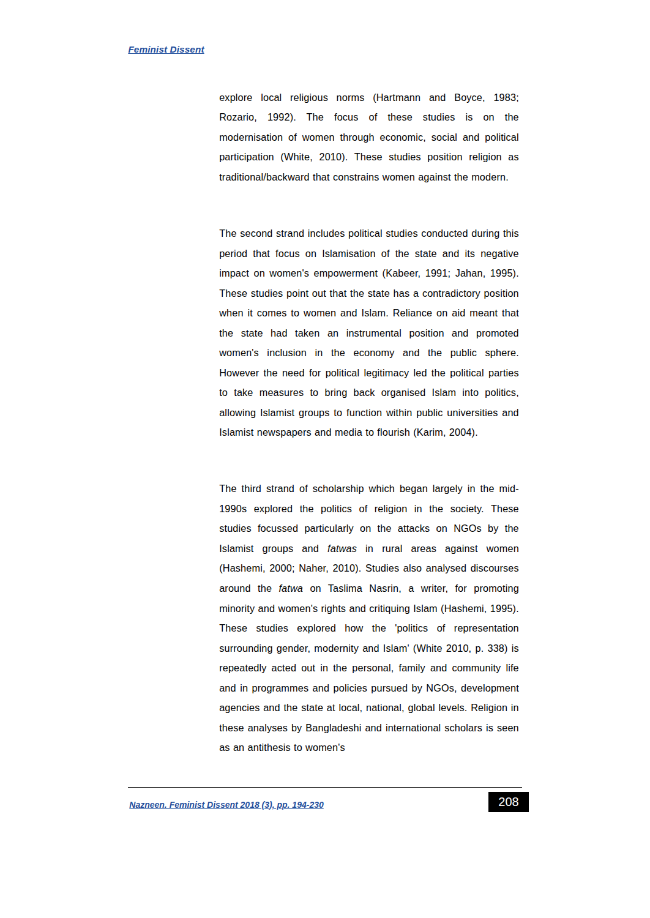Feminist Dissent
explore local religious norms (Hartmann and Boyce, 1983; Rozario, 1992). The focus of these studies is on the modernisation of women through economic, social and political participation (White, 2010). These studies position religion as traditional/backward that constrains women against the modern.
The second strand includes political studies conducted during this period that focus on Islamisation of the state and its negative impact on women's empowerment (Kabeer, 1991; Jahan, 1995). These studies point out that the state has a contradictory position when it comes to women and Islam. Reliance on aid meant that the state had taken an instrumental position and promoted women's inclusion in the economy and the public sphere. However the need for political legitimacy led the political parties to take measures to bring back organised Islam into politics, allowing Islamist groups to function within public universities and Islamist newspapers and media to flourish (Karim, 2004).
The third strand of scholarship which began largely in the mid-1990s explored the politics of religion in the society. These studies focussed particularly on the attacks on NGOs by the Islamist groups and fatwas in rural areas against women (Hashemi, 2000; Naher, 2010). Studies also analysed discourses around the fatwa on Taslima Nasrin, a writer, for promoting minority and women's rights and critiquing Islam (Hashemi, 1995). These studies explored how the 'politics of representation surrounding gender, modernity and Islam' (White 2010, p. 338) is repeatedly acted out in the personal, family and community life and in programmes and policies pursued by NGOs, development agencies and the state at local, national, global levels. Religion in these analyses by Bangladeshi and international scholars is seen as an antithesis to women's
Nazneen. Feminist Dissent 2018 (3), pp. 194-230
208